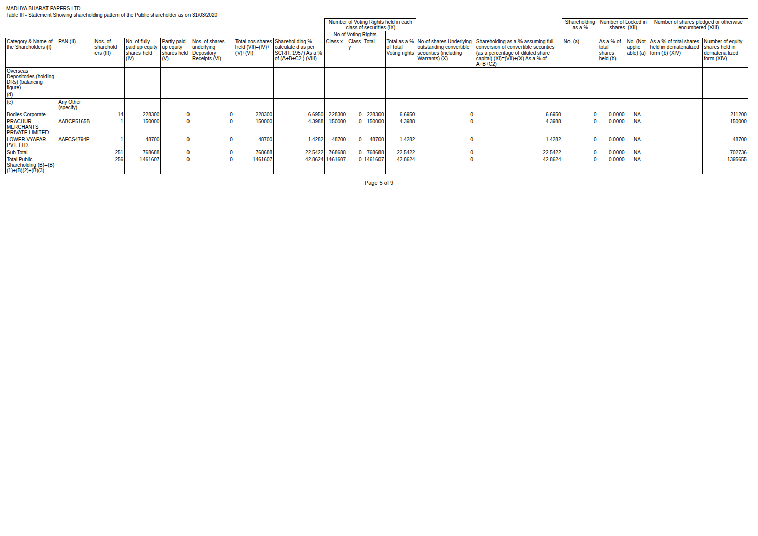| MADHYA BHARAT PAPERS LTD |
| Table III - Statement Showing shareholding pattern of the Public shareholder as on 31/03/2020 |
| | | | | | | | | Number of Voting Rights held in each class of securities (IX) | | | Shareholding as a % | Number of Locked in shares (XII) | Number of shares pledged or otherwise encumbered (XIII) | |
| No of Voting Rights | | | | | | |
| Category & Name of the Shareholders (I) | PAN (II) | Nos. of sharehold ers (III) | No. of fully paid up equity shares held (IV) | Partly paid-up equity shares held (V) | Nos. of shares underlying Depository Receipts (VI) | Total nos.shares held (VII)=(IV)+(V)+(VI) | Sharehol ding % calculate d as per SCRR. 1957) As a % of (A+B+C2 ) (VIII) | Class x | Class y | Total | Total as a % of Total Voting rights | No of shares Underlying outstanding convertible securities (including Warrants) (X) | Shareholding as a % assuming full conversion of convertible securities (as a percentage of diluted share capital) (XI)=(VII)+(X) As a % of A+B+C2) | No. (a) | As a % of total shares held (b) | No. (Not applic able) (a) | As a % of total shares held in dematerialized form (b) (XIV) | Number of equity shares held in demateria lized form (XIV) |
| Overseas Depositories (holding DRs) (balancing figure) | | | | | | | | | | | | | | | | | | |
| (d) | | | | | | | | | | | | | | | | | | |
| (e) | Any Other (specify) | | | | | | | | | | | | | | | | | |
| Bodies Corporate | | 14 | 228300 | 0 | 0 | 228300 | 6.6950 | 228300 | 0 | 228300 | 6.6950 | 0 | 6.6950 | 0 | 0.0000 | NA | | 211200 |
| PRACHUR MERCHANTS PRIVATE LIMITED | AABCP5165B | 1 | 150000 | 0 | 0 | 150000 | 4.3988 | 150000 | 0 | 150000 | 4.3988 | 0 | 4.3988 | 0 | 0.0000 | NA | | 150000 |
| LOWER VYAPAR PVT. LTD. | AAFCS4794P | 1 | 48700 | 0 | 0 | 48700 | 1.4282 | 48700 | 0 | 48700 | 1.4282 | 0 | 1.4282 | 0 | 0.0000 | NA | | 48700 |
| Sub Total | | 251 | 768688 | 0 | 0 | 768688 | 22.5422 | 768688 | 0 | 768688 | 22.5422 | 0 | 22.5422 | 0 | 0.0000 | NA | | 702736 |
| Total Public Shareholding (B)=(B)(1)+(B)(2)+(B)(3) | | 256 | 1461607 | 0 | 0 | 1461607 | 42.8624 | 1461607 | 0 | 1461607 | 42.8624 | 0 | 42.8624 | 0 | 0.0000 | NA | | 1395655 |
Page 5 of 9